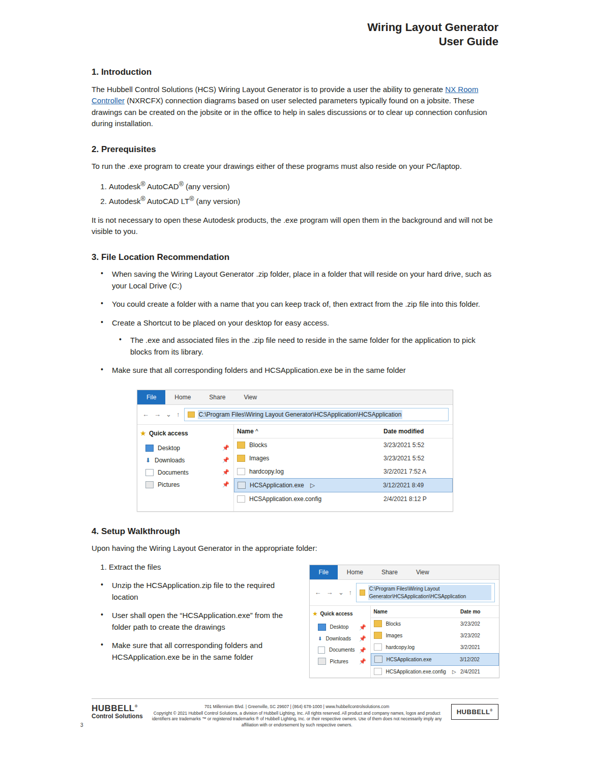Wiring Layout Generator
User Guide
1. Introduction
The Hubbell Control Solutions (HCS) Wiring Layout Generator is to provide a user the ability to generate NX Room Controller (NXRCFX) connection diagrams based on user selected parameters typically found on a jobsite. These drawings can be created on the jobsite or in the office to help in sales discussions or to clear up connection confusion during installation.
2. Prerequisites
To run the .exe program to create your drawings either of these programs must also reside on your PC/laptop.
Autodesk® AutoCAD® (any version)
Autodesk® AutoCAD LT® (any version)
It is not necessary to open these Autodesk products, the .exe program will open them in the background and will not be visible to you.
3. File Location Recommendation
When saving the Wiring Layout Generator .zip folder, place in a folder that will reside on your hard drive, such as your Local Drive (C:)
You could create a folder with a name that you can keep track of, then extract from the .zip file into this folder.
Create a Shortcut to be placed on your desktop for easy access.
The .exe and associated files in the .zip file need to reside in the same folder for the application to pick blocks from its library.
Make sure that all corresponding folders and HCSApplication.exe be in the same folder
File
Home
Share
View
← → ⌄ ↑
C:\Program Files\Wiring Layout Generator\HCSApplication\HCSApplication
★ Quick access
Desktop 📌
⬇ Downloads 📌
Documents 📌
Pictures 📌
Name ^
Date modified
Blocks
3/23/2021 5:52
Images
3/23/2021 5:52
hardcopy.log
3/2/2021 7:52 A
HCSApplication.exe ▷
3/12/2021 8:49
HCSApplication.exe.config
2/4/2021 8:12 P
4. Setup Walkthrough
Upon having the Wiring Layout Generator in the appropriate folder:
Extract the files
Unzip the HCSApplication.zip file to the required location
User shall open the “HCSApplication.exe” from the folder path to create the drawings
Make sure that all corresponding folders and HCSApplication.exe be in the same folder
File
Home
Share
View
← → ⌄ ↑
C:\Program Files\Wiring Layout Generator\HCSApplication\HCSApplication
★ Quick access
Desktop 📌
⬇ Downloads 📌
Documents 📌
Pictures 📌
Name
Date mo
Blocks
3/23/202
Images
3/23/202
hardcopy.log
3/2/2021
HCSApplication.exe
3/12/202
HCSApplication.exe.config ▷
2/4/2021
HUBBELL®
Control Solutions
701 Millennium Blvd. | Greenville, SC 29607 | (864) 678-1000 | www.hubbellcontrolsolutions.com
Copyright © 2021 Hubbell Control Solutions, a division of Hubbell Lighting, Inc. All rights reserved. All product and company names, logos and product identifiers are trademarks ™ or registered trademarks ® of Hubbell Lighting, Inc. or their respective owners. Use of them does not necessarily imply any affiliation with or endorsement by such respective owners.
HUBBELL®
3